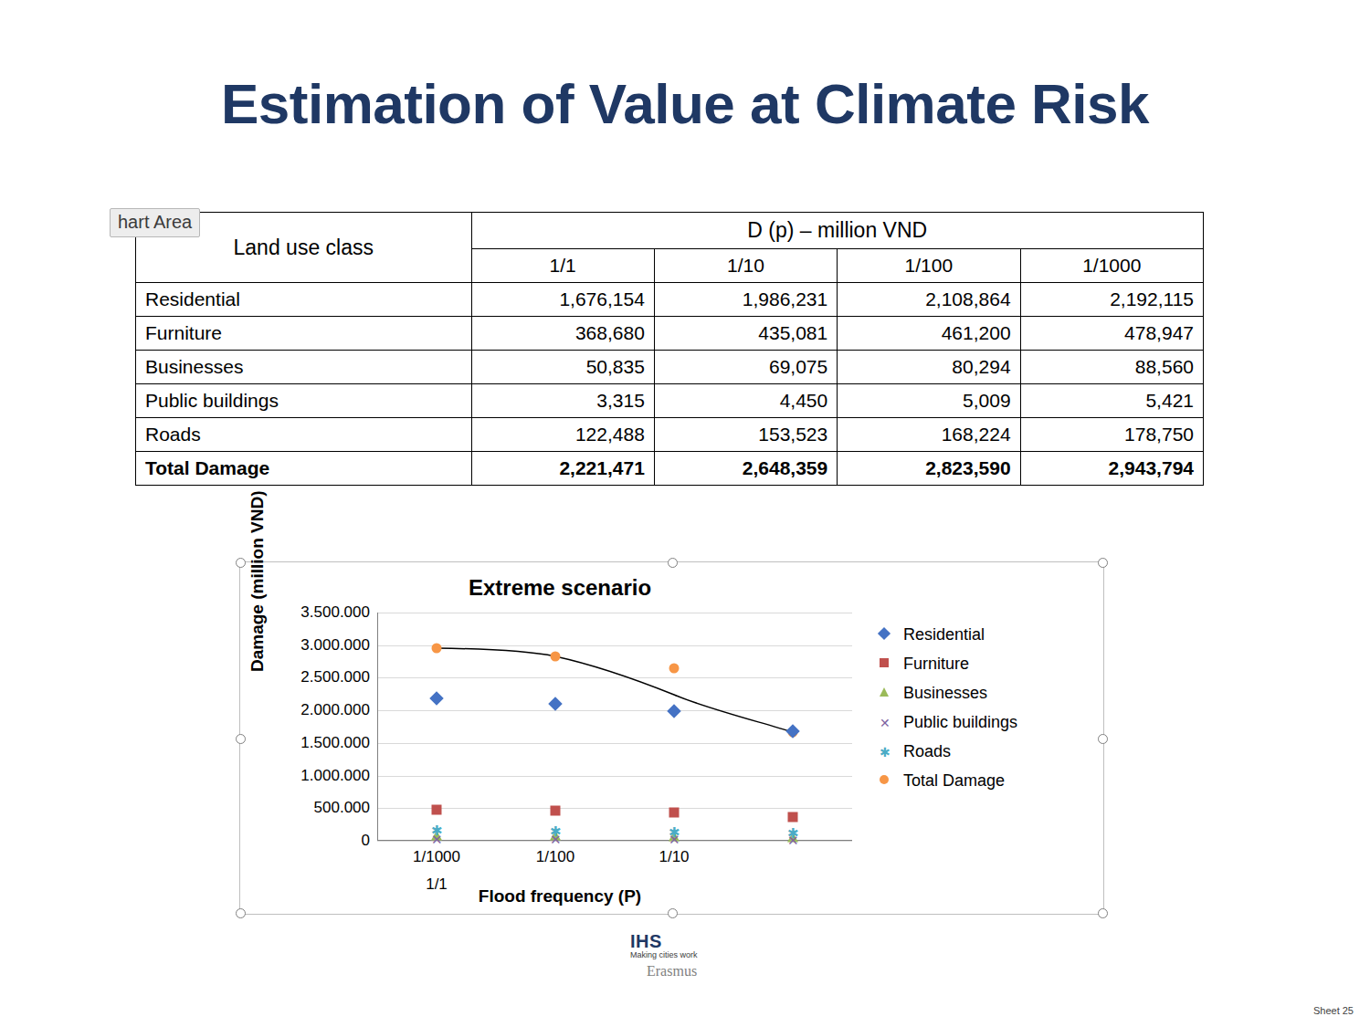Estimation of Value at Climate Risk
hart Area
| Land use class | D (p) – million VND |
| --- | --- |
| 1/1 | 1/10 | 1/100 | 1/1000 |
| Residential | 1,676,154 | 1,986,231 | 2,108,864 | 2,192,115 |
| Furniture | 368,680 | 435,081 | 461,200 | 478,947 |
| Businesses | 50,835 | 69,075 | 80,294 | 88,560 |
| Public buildings | 3,315 | 4,450 | 5,009 | 5,421 |
| Roads | 122,488 | 153,523 | 168,224 | 178,750 |
| Total Damage | 2,221,471 | 2,648,359 | 2,823,590 | 2,943,794 |
Extreme scenario
Damage (million VND)
Flood frequency (P)
3.500.000
3.000.000
2.500.000
2.000.000
1.500.000
1.000.000
500.000
0
1/1000
1/100
1/10
1/1
✕ ✱ ✕ ✱ ✕ ✱ ✕ ✱
Residential
Furniture
Businesses
✕Public buildings
✱Roads
Total Damage
IHS
Making cities work
Erasmus
Sheet 25